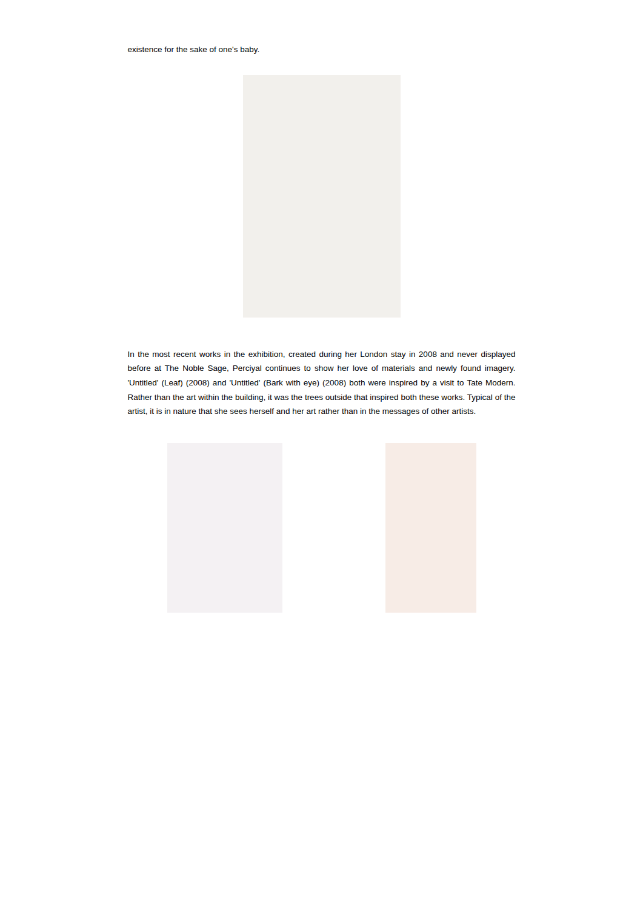existence for the sake of one's baby.
In the most recent works in the exhibition, created during her London stay in 2008 and never displayed before at The Noble Sage, Perciyal continues to show her love of materials and newly found imagery. 'Untitled' (Leaf) (2008) and 'Untitled' (Bark with eye) (2008) both were inspired by a visit to Tate Modern. Rather than the art within the building, it was the trees outside that inspired both these works. Typical of the artist, it is in nature that she sees herself and her art rather than in the messages of other artists.